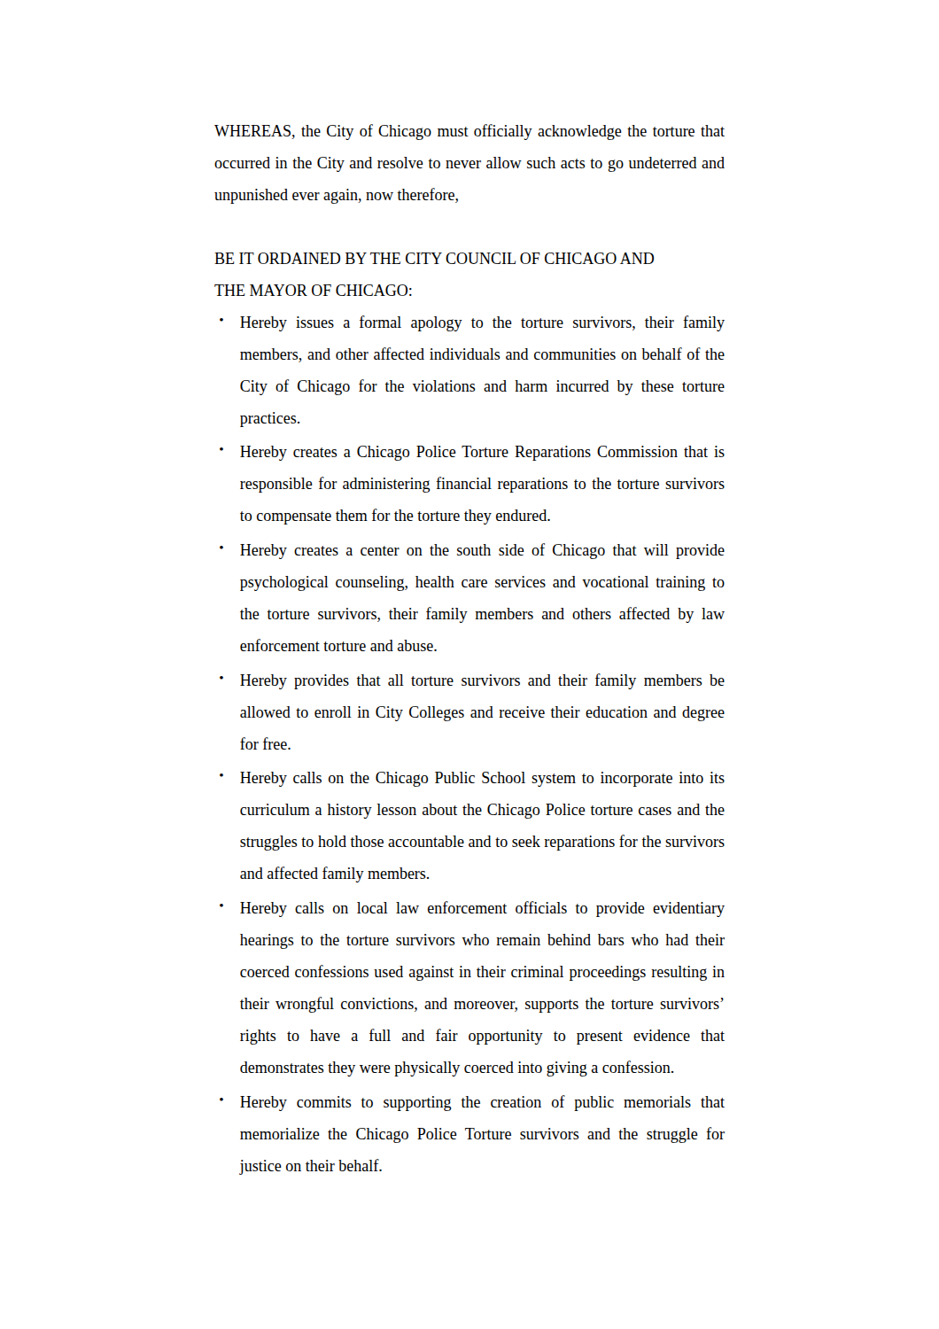WHEREAS, the City of Chicago must officially acknowledge the torture that occurred in the City and resolve to never allow such acts to go undeterred and unpunished ever again, now therefore,
BE IT ORDAINED BY THE CITY COUNCIL OF CHICAGO AND
THE MAYOR OF CHICAGO:
Hereby issues a formal apology to the torture survivors, their family members, and other affected individuals and communities on behalf of the City of Chicago for the violations and harm incurred by these torture practices.
Hereby creates a Chicago Police Torture Reparations Commission that is responsible for administering financial reparations to the torture survivors to compensate them for the torture they endured.
Hereby creates a center on the south side of Chicago that will provide psychological counseling, health care services and vocational training to the torture survivors, their family members and others affected by law enforcement torture and abuse.
Hereby provides that all torture survivors and their family members be allowed to enroll in City Colleges and receive their education and degree for free.
Hereby calls on the Chicago Public School system to incorporate into its curriculum a history lesson about the Chicago Police torture cases and the struggles to hold those accountable and to seek reparations for the survivors and affected family members.
Hereby calls on local law enforcement officials to provide evidentiary hearings to the torture survivors who remain behind bars who had their coerced confessions used against in their criminal proceedings resulting in their wrongful convictions, and moreover, supports the torture survivors’ rights to have a full and fair opportunity to present evidence that demonstrates they were physically coerced into giving a confession.
Hereby commits to supporting the creation of public memorials that memorialize the Chicago Police Torture survivors and the struggle for justice on their behalf.